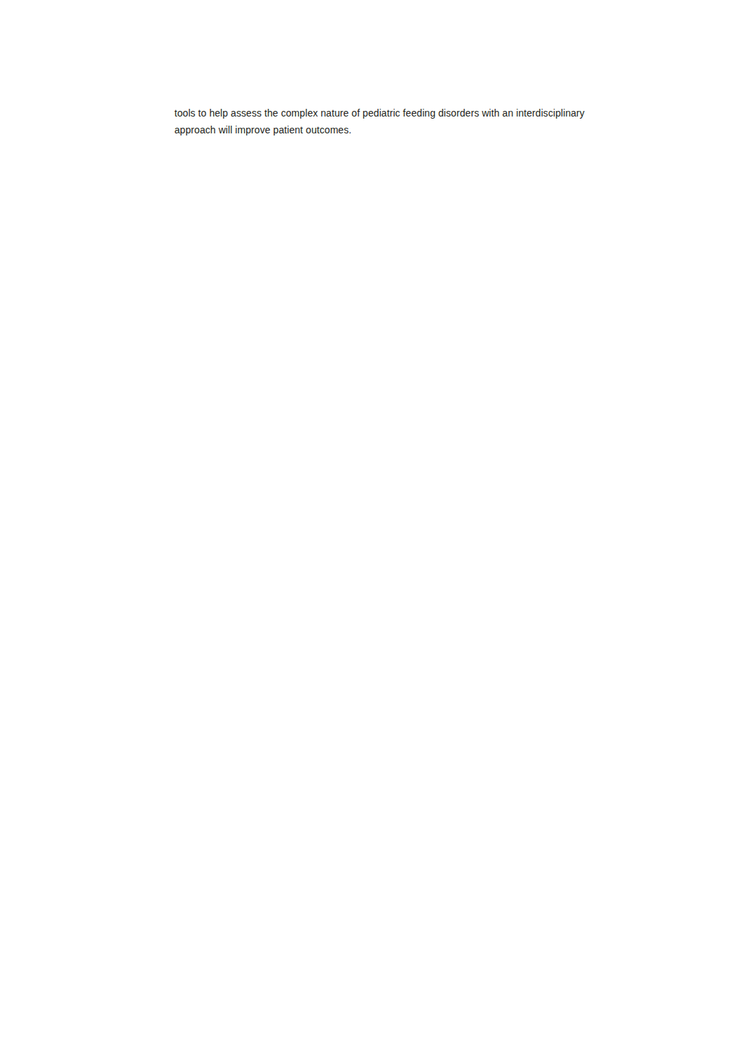tools to help assess the complex nature of pediatric feeding disorders with an interdisciplinary approach will improve patient outcomes.